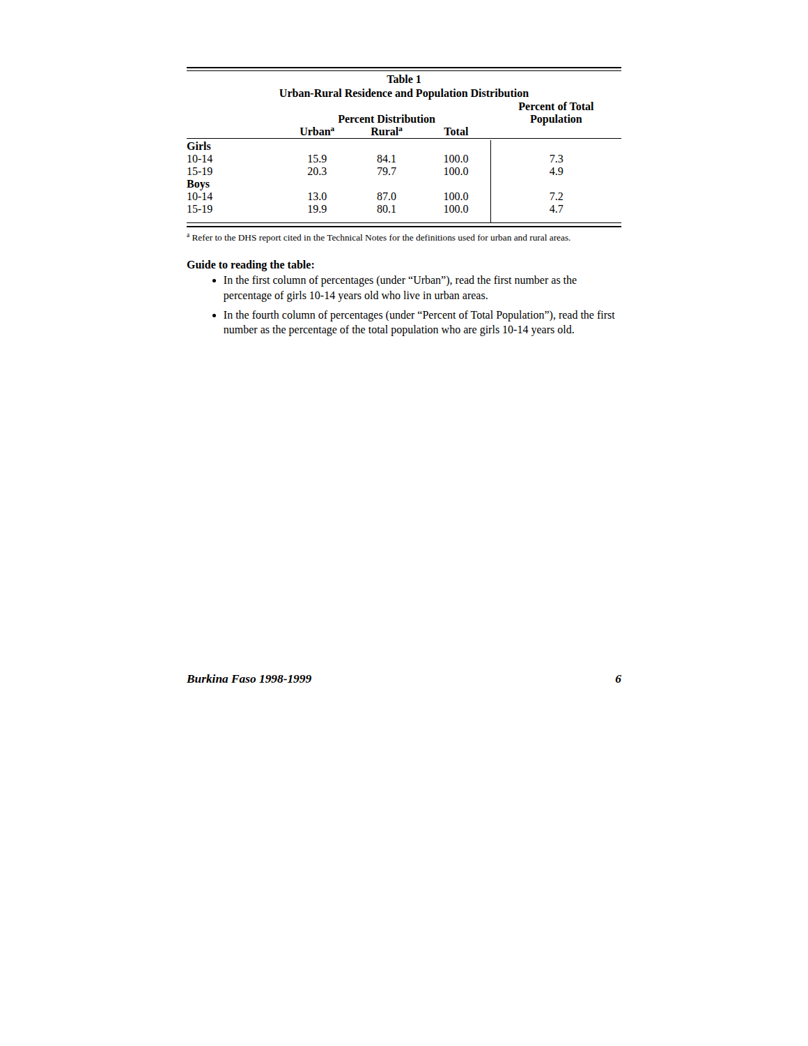| Table 1 Urban-Rural Residence and Population Distribution |
| | Percent Distribution | Percent of Total Population |
| | Urban a | Rural a | Total | |
| Girls | | | | |
| 10-14 | 15.9 | 84.1 | 100.0 | 7.3 |
| 15-19 | 20.3 | 79.7 | 100.0 | 4.9 |
| Boys | | | | |
| 10-14 | 13.0 | 87.0 | 100.0 | 7.2 |
| 15-19 | 19.9 | 80.1 | 100.0 | 4.7 |
a Refer to the DHS report cited in the Technical Notes for the definitions used for urban and rural areas.
Guide to reading the table:
In the first column of percentages (under “Urban”), read the first number as the percentage of girls 10-14 years old who live in urban areas.
In the fourth column of percentages (under “Percent of Total Population”), read the first number as the percentage of the total population who are girls 10-14 years old.
Burkina Faso 1998-1999 6